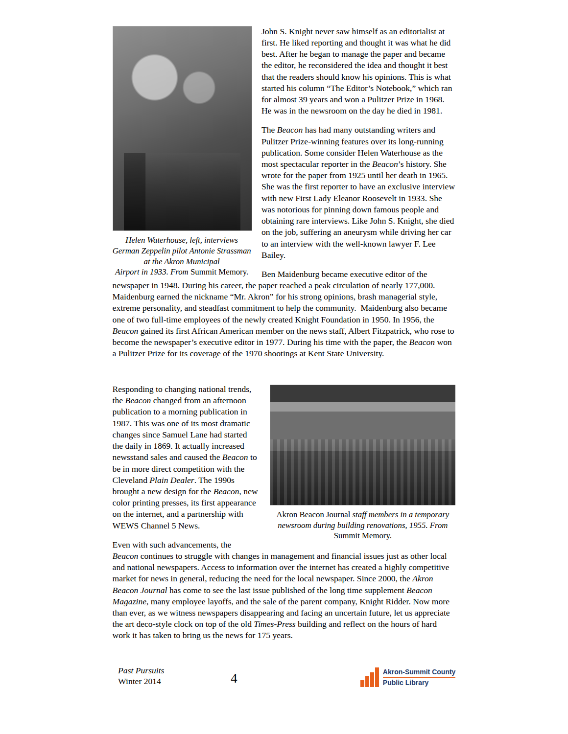Helen Waterhouse, left, interviews German Zeppelin pilot Antonie Strassman at the Akron Municipal
Airport in 1933. From Summit Memory.
John S. Knight never saw himself as an editorialist at first. He liked reporting and thought it was what he did best. After he began to manage the paper and became the editor, he reconsidered the idea and thought it best that the readers should know his opinions. This is what started his column “The Editor’s Notebook,” which ran for almost 39 years and won a Pulitzer Prize in 1968. He was in the newsroom on the day he died in 1981.
The Beacon has had many outstanding writers and Pulitzer Prize-winning features over its long-running publication. Some consider Helen Waterhouse as the most spectacular reporter in the Beacon’s history. She wrote for the paper from 1925 until her death in 1965. She was the first reporter to have an exclusive interview with new First Lady Eleanor Roosevelt in 1933. She was notorious for pinning down famous people and obtaining rare interviews. Like John S. Knight, she died on the job, suffering an aneurysm while driving her car to an interview with the well-known lawyer F. Lee Bailey.
Ben Maidenburg became executive editor of the newspaper in 1948. During his career, the paper reached a peak circulation of nearly 177,000. Maidenburg earned the nickname “Mr. Akron” for his strong opinions, brash managerial style, extreme personality, and steadfast commitment to help the community. Maidenburg also became one of two full-time employees of the newly created Knight Foundation in 1950. In 1956, the Beacon gained its first African American member on the news staff, Albert Fitzpatrick, who rose to become the newspaper’s executive editor in 1977. During his time with the paper, the Beacon won a Pulitzer Prize for its coverage of the 1970 shootings at Kent State University.
Akron Beacon Journal staff members in a temporary newsroom during building renovations, 1955. From Summit Memory.
Responding to changing national trends, the Beacon changed from an afternoon publication to a morning publication in 1987. This was one of its most dramatic changes since Samuel Lane had started the daily in 1869. It actually increased newsstand sales and caused the Beacon to be in more direct competition with the Cleveland Plain Dealer. The 1990s brought a new design for the Beacon, new color printing presses, its first appearance on the internet, and a partnership with WEWS Channel 5 News.
Even with such advancements, the Beacon continues to struggle with changes in management and financial issues just as other local and national newspapers. Access to information over the internet has created a highly competitive market for news in general, reducing the need for the local newspaper. Since 2000, the Akron Beacon Journal has come to see the last issue published of the long time supplement Beacon Magazine, many employee layoffs, and the sale of the parent company, Knight Ridder. Now more than ever, as we witness newspapers disappearing and facing an uncertain future, let us appreciate the art deco-style clock on top of the old Times-Press building and reflect on the hours of hard work it has taken to bring us the news for 175 years.
Past Pursuits
Winter 2014
4
Akron-Summit County
Public Library